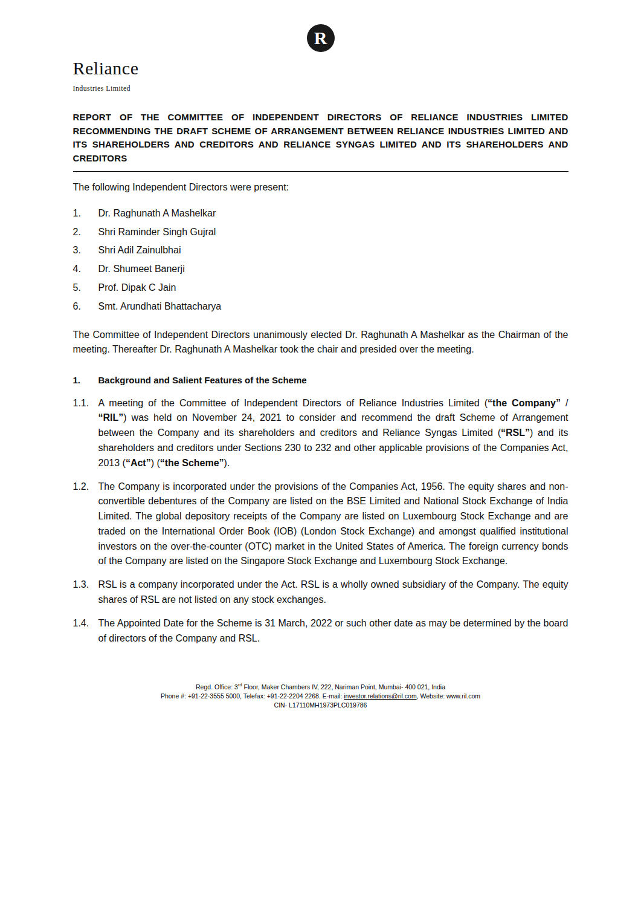R
Reliance
Industries Limited
Report of the Committee of Independent Directors of Reliance Industries Limited recommending the draft Scheme of Arrangement between Reliance Industries Limited and its shareholders and creditors and Reliance Syngas Limited and its shareholders and creditors
The following Independent Directors were present:
Dr. Raghunath A Mashelkar
Shri Raminder Singh Gujral
Shri Adil Zainulbhai
Dr. Shumeet Banerji
Prof. Dipak C Jain
Smt. Arundhati Bhattacharya
The Committee of Independent Directors unanimously elected Dr. Raghunath A Mashelkar as the Chairman of the meeting. Thereafter Dr. Raghunath A Mashelkar took the chair and presided over the meeting.
1. Background and Salient Features of the Scheme
1.1. A meeting of the Committee of Independent Directors of Reliance Industries Limited (“the Company” / “RIL”) was held on November 24, 2021 to consider and recommend the draft Scheme of Arrangement between the Company and its shareholders and creditors and Reliance Syngas Limited (“RSL”) and its shareholders and creditors under Sections 230 to 232 and other applicable provisions of the Companies Act, 2013 (“Act”) (“the Scheme”).
1.2. The Company is incorporated under the provisions of the Companies Act, 1956. The equity shares and non-convertible debentures of the Company are listed on the BSE Limited and National Stock Exchange of India Limited. The global depository receipts of the Company are listed on Luxembourg Stock Exchange and are traded on the International Order Book (IOB) (London Stock Exchange) and amongst qualified institutional investors on the over-the-counter (OTC) market in the United States of America. The foreign currency bonds of the Company are listed on the Singapore Stock Exchange and Luxembourg Stock Exchange.
1.3. RSL is a company incorporated under the Act. RSL is a wholly owned subsidiary of the Company. The equity shares of RSL are not listed on any stock exchanges.
1.4. The Appointed Date for the Scheme is 31 March, 2022 or such other date as may be determined by the board of directors of the Company and RSL.
Regd. Office: 3rd Floor, Maker Chambers IV, 222, Nariman Point, Mumbai- 400 021, India
Phone #: +91-22-3555 5000, Telefax: +91-22-2204 2268. E-mail: investor.relations@ril.com, Website: www.ril.com
CIN- L17110MH1973PLC019786